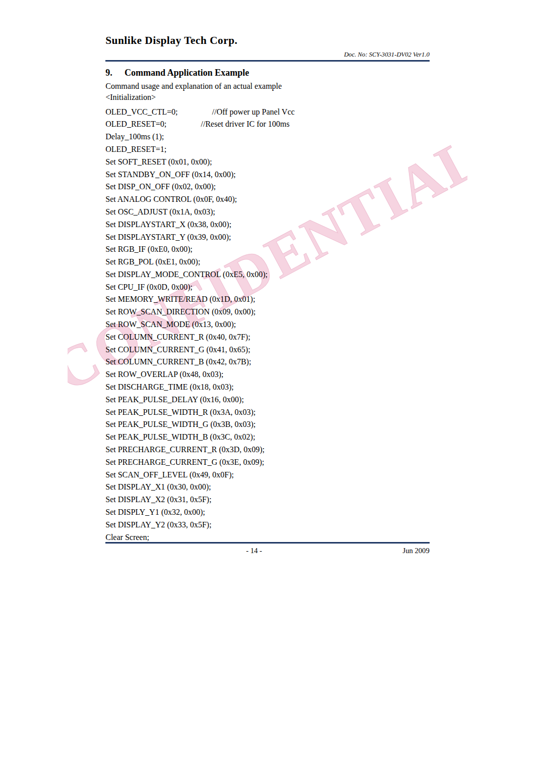CONFIDENTIAL
Sunlike Display Tech Corp.
Doc. No: SCY-3031-DV02 Ver1.0
9. Command Application Example
Command usage and explanation of an actual example
<Initialization>
OLED_VCC_CTL=0;//Off power up Panel Vcc
OLED_RESET=0;//Reset driver IC for 100ms
Delay_100ms (1);
OLED_RESET=1;
Set SOFT_RESET (0x01, 0x00);
Set STANDBY_ON_OFF (0x14, 0x00);
Set DISP_ON_OFF (0x02, 0x00);
Set ANALOG CONTROL (0x0F, 0x40);
Set OSC_ADJUST (0x1A, 0x03);
Set DISPLAYSTART_X (0x38, 0x00);
Set DISPLAYSTART_Y (0x39, 0x00);
Set RGB_IF (0xE0, 0x00);
Set RGB_POL (0xE1, 0x00);
Set DISPLAY_MODE_CONTROL (0xE5, 0x00);
Set CPU_IF (0x0D, 0x00);
Set MEMORY_WRITE/READ (0x1D, 0x01);
Set ROW_SCAN_DIRECTION (0x09, 0x00);
Set ROW_SCAN_MODE (0x13, 0x00);
Set COLUMN_CURRENT_R (0x40, 0x7F);
Set COLUMN_CURRENT_G (0x41, 0x65);
Set COLUMN_CURRENT_B (0x42, 0x7B);
Set ROW_OVERLAP (0x48, 0x03);
Set DISCHARGE_TIME (0x18, 0x03);
Set PEAK_PULSE_DELAY (0x16, 0x00);
Set PEAK_PULSE_WIDTH_R (0x3A, 0x03);
Set PEAK_PULSE_WIDTH_G (0x3B, 0x03);
Set PEAK_PULSE_WIDTH_B (0x3C, 0x02);
Set PRECHARGE_CURRENT_R (0x3D, 0x09);
Set PRECHARGE_CURRENT_G (0x3E, 0x09);
Set SCAN_OFF_LEVEL (0x49, 0x0F);
Set DISPLAY_X1 (0x30, 0x00);
Set DISPLAY_X2 (0x31, 0x5F);
Set DISPLY_Y1 (0x32, 0x00);
Set DISPLAY_Y2 (0x33, 0x5F);
Clear Screen;
- 14 -
Jun 2009